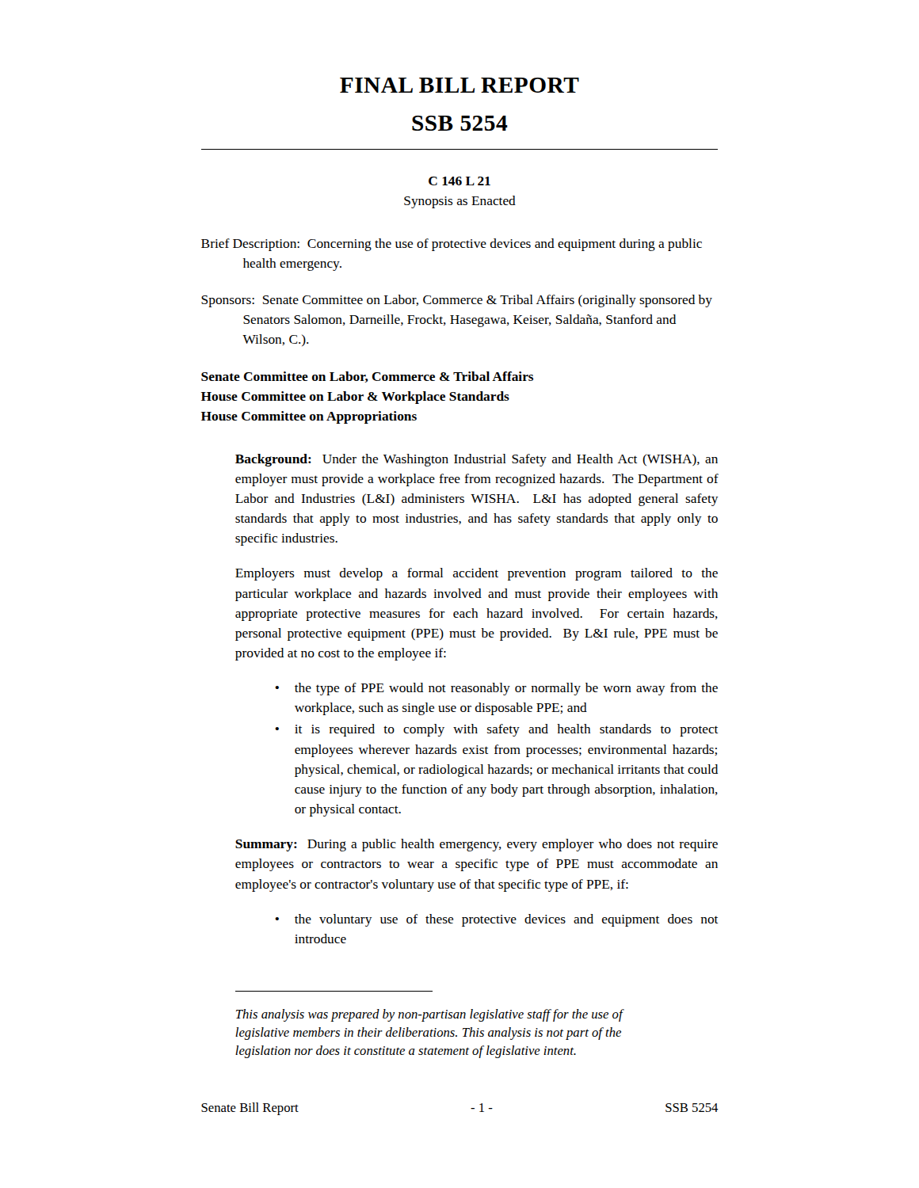FINAL BILL REPORT
SSB 5254
C 146 L 21
Synopsis as Enacted
Brief Description: Concerning the use of protective devices and equipment during a public health emergency.
Sponsors: Senate Committee on Labor, Commerce & Tribal Affairs (originally sponsored by Senators Salomon, Darneille, Frockt, Hasegawa, Keiser, Saldaña, Stanford and Wilson, C.).
Senate Committee on Labor, Commerce & Tribal Affairs
House Committee on Labor & Workplace Standards
House Committee on Appropriations
Background: Under the Washington Industrial Safety and Health Act (WISHA), an employer must provide a workplace free from recognized hazards. The Department of Labor and Industries (L&I) administers WISHA. L&I has adopted general safety standards that apply to most industries, and has safety standards that apply only to specific industries.
Employers must develop a formal accident prevention program tailored to the particular workplace and hazards involved and must provide their employees with appropriate protective measures for each hazard involved. For certain hazards, personal protective equipment (PPE) must be provided. By L&I rule, PPE must be provided at no cost to the employee if:
the type of PPE would not reasonably or normally be worn away from the workplace, such as single use or disposable PPE; and
it is required to comply with safety and health standards to protect employees wherever hazards exist from processes; environmental hazards; physical, chemical, or radiological hazards; or mechanical irritants that could cause injury to the function of any body part through absorption, inhalation, or physical contact.
Summary: During a public health emergency, every employer who does not require employees or contractors to wear a specific type of PPE must accommodate an employee's or contractor's voluntary use of that specific type of PPE, if:
the voluntary use of these protective devices and equipment does not introduce
This analysis was prepared by non-partisan legislative staff for the use of legislative members in their deliberations. This analysis is not part of the legislation nor does it constitute a statement of legislative intent.
Senate Bill Report - 1 - SSB 5254